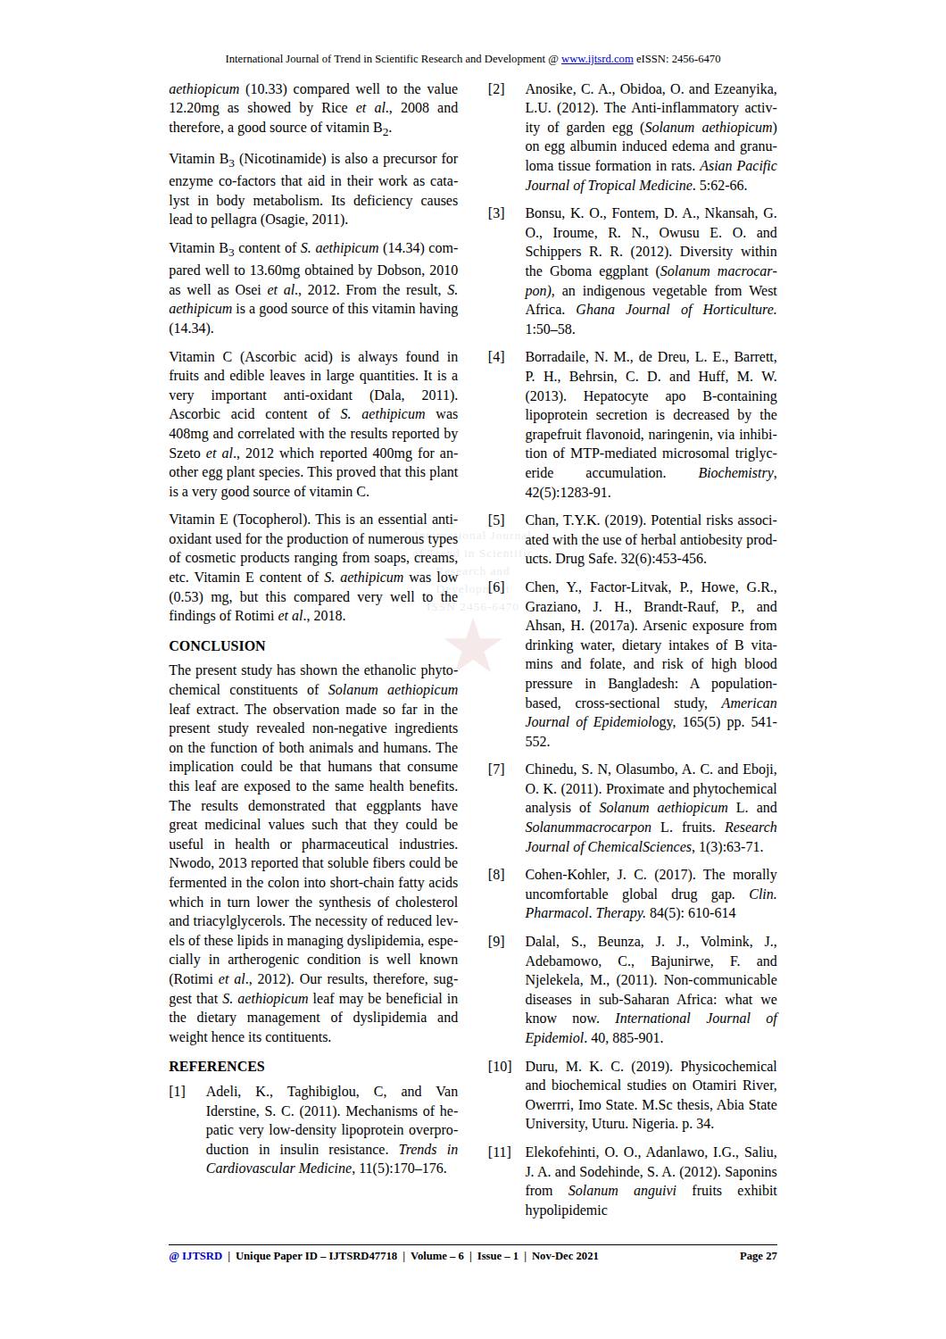International Journal of Trend in Scientific Research and Development @ www.ijtsrd.com eISSN: 2456-6470
International Journal
of Trend in Scientific
Research and
Development
ISSN 2456-6470
★
aethiopicum (10.33) compared well to the value 12.20mg as showed by Rice et al., 2008 and therefore, a good source of vitamin B2.
Vitamin B3 (Nicotinamide) is also a precursor for enzyme co-factors that aid in their work as catalyst in body metabolism. Its deficiency causes lead to pellagra (Osagie, 2011).
Vitamin B3 content of S. aethipicum (14.34) compared well to 13.60mg obtained by Dobson, 2010 as well as Osei et al., 2012. From the result, S. aethipicum is a good source of this vitamin having (14.34).
Vitamin C (Ascorbic acid) is always found in fruits and edible leaves in large quantities. It is a very important anti-oxidant (Dala, 2011). Ascorbic acid content of S. aethipicum was 408mg and correlated with the results reported by Szeto et al., 2012 which reported 400mg for another egg plant species. This proved that this plant is a very good source of vitamin C.
Vitamin E (Tocopherol). This is an essential anti-oxidant used for the production of numerous types of cosmetic products ranging from soaps, creams, etc. Vitamin E content of S. aethipicum was low (0.53) mg, but this compared very well to the findings of Rotimi et al., 2018.
Conclusion
The present study has shown the ethanolic phytochemical constituents of Solanum aethiopicum leaf extract. The observation made so far in the present study revealed non-negative ingredients on the function of both animals and humans. The implication could be that humans that consume this leaf are exposed to the same health benefits. The results demonstrated that eggplants have great medicinal values such that they could be useful in health or pharmaceutical industries. Nwodo, 2013 reported that soluble fibers could be fermented in the colon into short-chain fatty acids which in turn lower the synthesis of cholesterol and triacylglycerols. The necessity of reduced levels of these lipids in managing dyslipidemia, especially in artherogenic condition is well known (Rotimi et al., 2012). Our results, therefore, suggest that S. aethiopicum leaf may be beneficial in the dietary management of dyslipidemia and weight hence its contituents.
References
Adeli, K., Taghibiglou, C, and Van Iderstine, S. C. (2011). Mechanisms of hepatic very low-density lipoprotein overproduction in insulin resistance. Trends in Cardiovascular Medicine, 11(5):170–176.
Anosike, C. A., Obidoa, O. and Ezeanyika, L.U. (2012). The Anti-inflammatory activity of garden egg (Solanum aethiopicum) on egg albumin induced edema and granuloma tissue formation in rats. Asian Pacific Journal of Tropical Medicine. 5:62-66.
Bonsu, K. O., Fontem, D. A., Nkansah, G. O., Iroume, R. N., Owusu E. O. and Schippers R. R. (2012). Diversity within the Gboma eggplant (Solanum macrocarpon), an indigenous vegetable from West Africa. Ghana Journal of Horticulture. 1:50–58.
Borradaile, N. M., de Dreu, L. E., Barrett, P. H., Behrsin, C. D. and Huff, M. W. (2013). Hepatocyte apo B-containing lipoprotein secretion is decreased by the grapefruit flavonoid, naringenin, via inhibition of MTP-mediated microsomal triglyceride accumulation. Biochemistry, 42(5):1283-91.
Chan, T.Y.K. (2019). Potential risks associated with the use of herbal antiobesity products. Drug Safe. 32(6):453-456.
Chen, Y., Factor-Litvak, P., Howe, G.R., Graziano, J. H., Brandt-Rauf, P., and Ahsan, H. (2017a). Arsenic exposure from drinking water, dietary intakes of B vitamins and folate, and risk of high blood pressure in Bangladesh: A population-based, cross-sectional study, American Journal of Epidemiology, 165(5) pp. 541-552.
Chinedu, S. N, Olasumbo, A. C. and Eboji, O. K. (2011). Proximate and phytochemical analysis of Solanum aethiopicum L. and Solanummacrocarpon L. fruits. Research Journal of ChemicalSciences, 1(3):63-71.
Cohen-Kohler, J. C. (2017). The morally uncomfortable global drug gap. Clin. Pharmacol. Therapy. 84(5): 610-614
Dalal, S., Beunza, J. J., Volmink, J., Adebamowo, C., Bajunirwe, F. and Njelekela, M., (2011). Non-communicable diseases in sub-Saharan Africa: what we know now. International Journal of Epidemiol. 40, 885-901.
Duru, M. K. C. (2019). Physicochemical and biochemical studies on Otamiri River, Owerrri, Imo State. M.Sc thesis, Abia State University, Uturu. Nigeria. p. 34.
Elekofehinti, O. O., Adanlawo, I.G., Saliu, J. A. and Sodehinde, S. A. (2012). Saponins from Solanum anguivi fruits exhibit hypolipidemic
@ IJTSRD|Unique Paper ID – IJTSRD47718|Volume – 6|Issue – 1|Nov-Dec 2021
Page 27